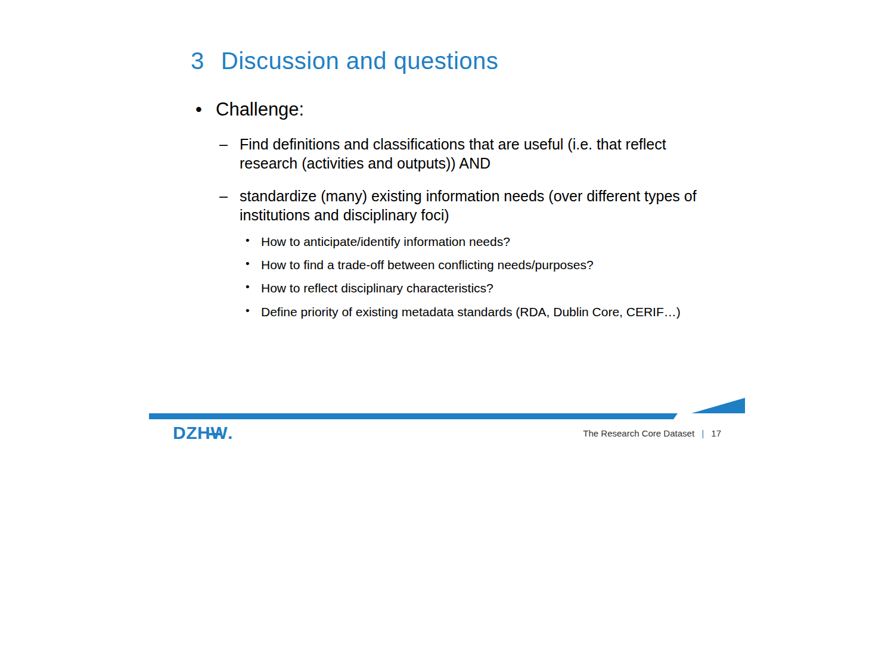3 Discussion and questions
Challenge:
Find definitions and classifications that are useful (i.e. that reflect research (activities and outputs)) AND
standardize (many) existing information needs (over different types of institutions and disciplinary foci)
How to anticipate/identify information needs?
How to find a trade-off between conflicting needs/purposes?
How to reflect disciplinary characteristics?
Define priority of existing metadata standards (RDA, Dublin Core, CERIF…)
DZHW.
The Research Core Dataset | 17